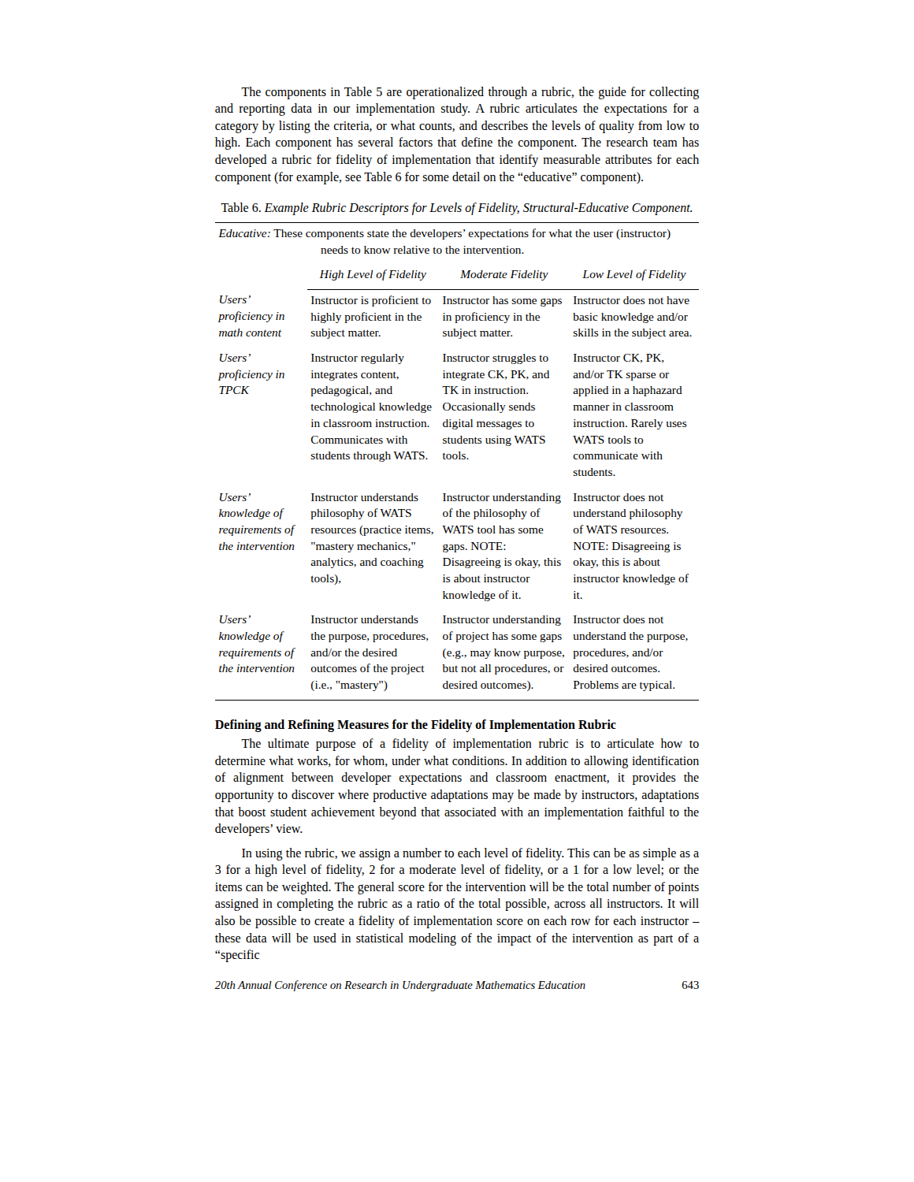The components in Table 5 are operationalized through a rubric, the guide for collecting and reporting data in our implementation study. A rubric articulates the expectations for a category by listing the criteria, or what counts, and describes the levels of quality from low to high. Each component has several factors that define the component. The research team has developed a rubric for fidelity of implementation that identify measurable attributes for each component (for example, see Table 6 for some detail on the “educative” component).
Table 6. Example Rubric Descriptors for Levels of Fidelity, Structural-Educative Component.
| Educative: These components state the developers’ expectations for what the user (instructor) needs to know relative to the intervention. |
| | High Level of Fidelity | Moderate Fidelity | Low Level of Fidelity |
| Users’ proficiency in math content | Instructor is proficient to highly proficient in the subject matter. | Instructor has some gaps in proficiency in the subject matter. | Instructor does not have basic knowledge and/or skills in the subject area. |
| Users’ proficiency in TPCK | Instructor regularly integrates content, pedagogical, and technological knowledge in classroom instruction. Communicates with students through WATS. | Instructor struggles to integrate CK, PK, and TK in instruction. Occasionally sends digital messages to students using WATS tools. | Instructor CK, PK, and/or TK sparse or applied in a haphazard manner in classroom instruction. Rarely uses WATS tools to communicate with students. |
| Users’ knowledge of requirements of the intervention | Instructor understands philosophy of WATS resources (practice items, "mastery mechanics," analytics, and coaching tools), | Instructor understanding of the philosophy of WATS tool has some gaps. NOTE: Disagreeing is okay, this is about instructor knowledge of it. | Instructor does not understand philosophy of WATS resources. NOTE: Disagreeing is okay, this is about instructor knowledge of it. |
| Users’ knowledge of requirements of the intervention | Instructor understands the purpose, procedures, and/or the desired outcomes of the project (i.e., "mastery") | Instructor understanding of project has some gaps (e.g., may know purpose, but not all procedures, or desired outcomes). | Instructor does not understand the purpose, procedures, and/or desired outcomes. Problems are typical. |
Defining and Refining Measures for the Fidelity of Implementation Rubric
The ultimate purpose of a fidelity of implementation rubric is to articulate how to determine what works, for whom, under what conditions. In addition to allowing identification of alignment between developer expectations and classroom enactment, it provides the opportunity to discover where productive adaptations may be made by instructors, adaptations that boost student achievement beyond that associated with an implementation faithful to the developers’ view.
In using the rubric, we assign a number to each level of fidelity. This can be as simple as a 3 for a high level of fidelity, 2 for a moderate level of fidelity, or a 1 for a low level; or the items can be weighted. The general score for the intervention will be the total number of points assigned in completing the rubric as a ratio of the total possible, across all instructors. It will also be possible to create a fidelity of implementation score on each row for each instructor – these data will be used in statistical modeling of the impact of the intervention as part of a “specific
20th Annual Conference on Research in Undergraduate Mathematics Education 643